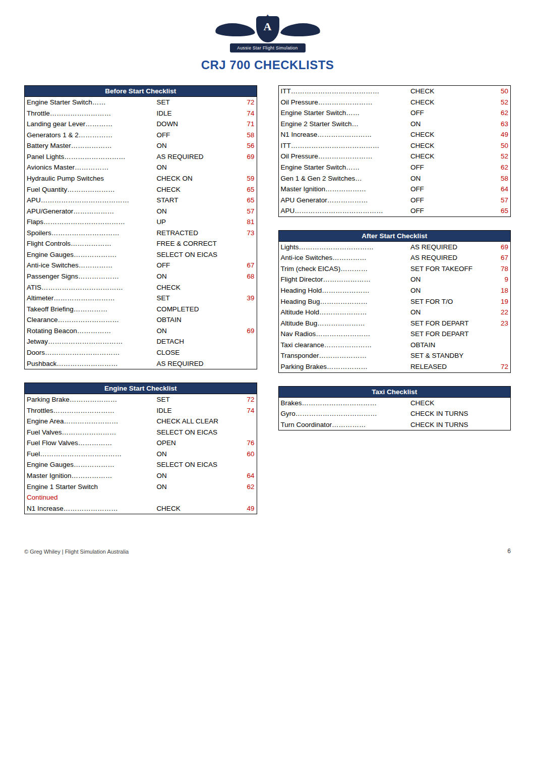✦
Aussie Star Flight Simulation
CRJ 700 CHECKLISTS
Before Start Checklist
| Engine Starter Switch…… | SET | 72 |
| Throttle……………………… | IDLE | 74 |
| Landing gear Lever………… | DOWN | 71 |
| Generators 1 & 2…………… | OFF | 58 |
| Battery Master……………… | ON | 56 |
| Panel Lights……………………… | AS REQUIRED | 69 |
| Avionics Master…………… | ON | |
| Hydraulic Pump Switches | CHECK ON | 59 |
| Fuel Quantity………………… | CHECK | 65 |
| APU………………………………… | START | 65 |
| APU/Generator……………… | ON | 57 |
| Flaps……………………………… | UP | 81 |
| Spoilers………………………… | RETRACTED | 73 |
| Flight Controls……………… | FREE & CORRECT | |
| Engine Gauges………………. | SELECT ON EICAS | |
| Anti-ice Switches…………… | OFF | 67 |
| Passenger Signs……………… | ON | 68 |
| ATIS……………………………… | CHECK | |
| Altimeter……………………… | SET | 39 |
| Takeoff Briefing…………… | COMPLETED | |
| Clearance……………………… | OBTAIN | |
| Rotating Beacon…………… | ON | 69 |
| Jetway…………………………… | DETACH | |
| Doors…………………………… | CLOSE | |
| Pushback……………………… | AS REQUIRED | |
Engine Start Checklist
| Parking Brake………………… | SET | 72 |
| Throttles……………………… | IDLE | 74 |
| Engine Area…………………… | CHECK ALL CLEAR | |
| Fuel Valves…………………… | SELECT ON EICAS | |
| Fuel Flow Valves…………… | OPEN | 76 |
| Fuel……………………………… | ON | 60 |
| Engine Gauges……………… | SELECT ON EICAS | |
| Master Ignition……………… | ON | 64 |
| Engine 1 Starter Switch | ON | 62 |
| Continued | | |
| N1 Increase…………………… | CHECK | 49 |
| ITT………………………………… | CHECK | 50 |
| Oil Pressure…………………… | CHECK | 52 |
| Engine Starter Switch…… | OFF | 62 |
| Engine 2 Starter Switch… | ON | 63 |
| N1 Increase…………………… | CHECK | 49 |
| ITT………………………………… | CHECK | 50 |
| Oil Pressure…………………… | CHECK | 52 |
| Engine Starter Switch…… | OFF | 62 |
| Gen 1 & Gen 2 Switches… | ON | 58 |
| Master Ignition……………… | OFF | 64 |
| APU Generator……………… | OFF | 57 |
| APU………………………………… | OFF | 65 |
After Start Checklist
| Lights…………………………… | AS REQUIRED | 69 |
| Anti-ice Switches…………… | AS REQUIRED | 67 |
| Trim (check EICAS)………… | SET FOR TAKEOFF | 78 |
| Flight Director………………… | ON | 9 |
| Heading Hold………………… | ON | 18 |
| Heading Bug………………… | SET FOR T/O | 19 |
| Altitude Hold………………… | ON | 22 |
| Altitude Bug………………… | SET FOR DEPART | 23 |
| Nav Radios…………………… | SET FOR DEPART | |
| Taxi clearance………………… | OBTAIN | |
| Transponder………………… | SET & STANDBY | |
| Parking Brakes……………… | RELEASED | 72 |
Taxi Checklist
| Brakes…………………………… | CHECK | |
| Gyro……………………………… | CHECK IN TURNS | |
| Turn Coordinator…………… | CHECK IN TURNS | |
© Greg Whiley | Flight Simulation Australia
6